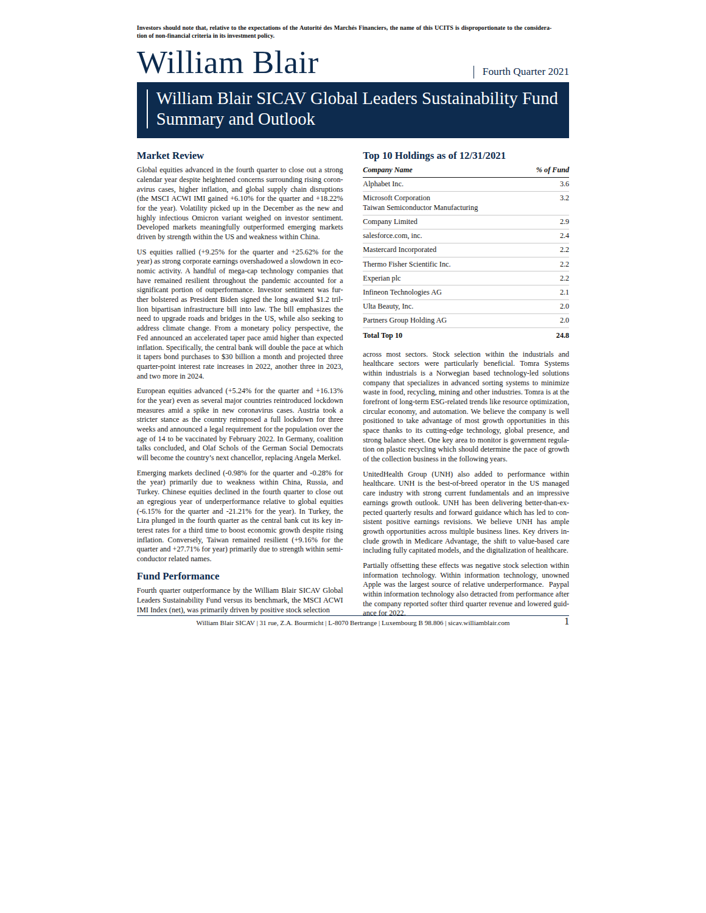Investors should note that, relative to the expectations of the Autorité des Marchés Financiers, the name of this UCITS is disproportionate to the consideration of non-financial criteria in its investment policy.
William Blair
Fourth Quarter 2021
William Blair SICAV Global Leaders Sustainability Fund
Summary and Outlook
Market Review
Global equities advanced in the fourth quarter to close out a strong calendar year despite heightened concerns surrounding rising coronavirus cases, higher inflation, and global supply chain disruptions (the MSCI ACWI IMI gained +6.10% for the quarter and +18.22% for the year). Volatility picked up in the December as the new and highly infectious Omicron variant weighed on investor sentiment. Developed markets meaningfully outperformed emerging markets driven by strength within the US and weakness within China.
US equities rallied (+9.25% for the quarter and +25.62% for the year) as strong corporate earnings overshadowed a slowdown in economic activity. A handful of mega-cap technology companies that have remained resilient throughout the pandemic accounted for a significant portion of outperformance. Investor sentiment was further bolstered as President Biden signed the long awaited $1.2 trillion bipartisan infrastructure bill into law. The bill emphasizes the need to upgrade roads and bridges in the US, while also seeking to address climate change. From a monetary policy perspective, the Fed announced an accelerated taper pace amid higher than expected inflation. Specifically, the central bank will double the pace at which it tapers bond purchases to $30 billion a month and projected three quarter-point interest rate increases in 2022, another three in 2023, and two more in 2024.
European equities advanced (+5.24% for the quarter and +16.13% for the year) even as several major countries reintroduced lockdown measures amid a spike in new coronavirus cases. Austria took a stricter stance as the country reimposed a full lockdown for three weeks and announced a legal requirement for the population over the age of 14 to be vaccinated by February 2022. In Germany, coalition talks concluded, and Olaf Schols of the German Social Democrats will become the country’s next chancellor, replacing Angela Merkel.
Emerging markets declined (-0.98% for the quarter and -0.28% for the year) primarily due to weakness within China, Russia, and Turkey. Chinese equities declined in the fourth quarter to close out an egregious year of underperformance relative to global equities (-6.15% for the quarter and -21.21% for the year). In Turkey, the Lira plunged in the fourth quarter as the central bank cut its key interest rates for a third time to boost economic growth despite rising inflation. Conversely, Taiwan remained resilient (+9.16% for the quarter and +27.71% for year) primarily due to strength within semiconductor related names.
Fund Performance
Fourth quarter outperformance by the William Blair SICAV Global Leaders Sustainability Fund versus its benchmark, the MSCI ACWI IMI Index (net), was primarily driven by positive stock selection
Top 10 Holdings as of 12/31/2021
| Company Name | % of Fund |
| --- | --- |
| Alphabet Inc. | 3.6 |
| Microsoft Corporation Taiwan Semiconductor Manufacturing | 3.2 |
| Company Limited | 2.9 |
| salesforce.com, inc. | 2.4 |
| Mastercard Incorporated | 2.2 |
| Thermo Fisher Scientific Inc. | 2.2 |
| Experian plc | 2.2 |
| Infineon Technologies AG | 2.1 |
| Ulta Beauty, Inc. | 2.0 |
| Partners Group Holding AG | 2.0 |
| Total Top 10 | 24.8 |
across most sectors. Stock selection within the industrials and healthcare sectors were particularly beneficial. Tomra Systems within industrials is a Norwegian based technology-led solutions company that specializes in advanced sorting systems to minimize waste in food, recycling, mining and other industries. Tomra is at the forefront of long-term ESG-related trends like resource optimization, circular economy, and automation. We believe the company is well positioned to take advantage of most growth opportunities in this space thanks to its cutting-edge technology, global presence, and strong balance sheet. One key area to monitor is government regulation on plastic recycling which should determine the pace of growth of the collection business in the following years.
UnitedHealth Group (UNH) also added to performance within healthcare. UNH is the best-of-breed operator in the US managed care industry with strong current fundamentals and an impressive earnings growth outlook. UNH has been delivering better-than-expected quarterly results and forward guidance which has led to consistent positive earnings revisions. We believe UNH has ample growth opportunities across multiple business lines. Key drivers include growth in Medicare Advantage, the shift to value-based care including fully capitated models, and the digitalization of healthcare.
Partially offsetting these effects was negative stock selection within information technology. Within information technology, unowned Apple was the largest source of relative underperformance. Paypal within information technology also detracted from performance after the company reported softer third quarter revenue and lowered guidance for 2022.
William Blair SICAV | 31 rue, Z.A. Bourmicht | L-8070 Bertrange | Luxembourg B 98.806 | sicav.williamblair.com
1